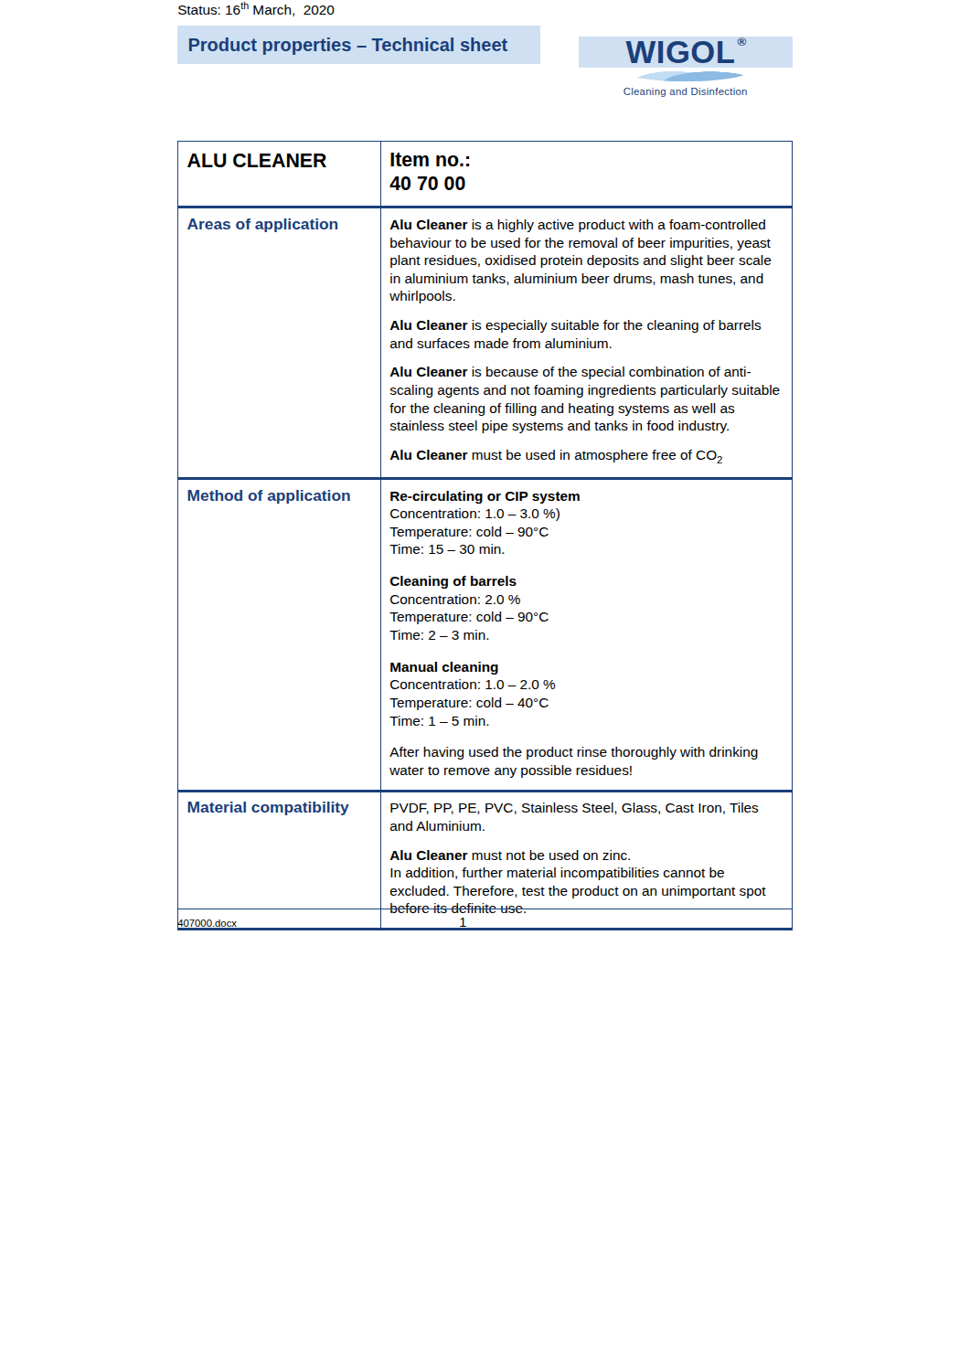Status: 16th March, 2020
Product properties – Technical sheet
WIGOL® Cleaning and Disinfection
| ALU CLEANER | Item no.: 40 70 00 |
| Areas of application | Alu Cleaner is a highly active product with a foam-controlled behaviour to be used for the removal of beer impurities, yeast plant residues, oxidised protein deposits and slight beer scale in aluminium tanks, aluminium beer drums, mash tunes, and whirlpools. Alu Cleaner is especially suitable for the cleaning of barrels and surfaces made from aluminium. Alu Cleaner is because of the special combination of anti-scaling agents and not foaming ingredients particularly suitable for the cleaning of filling and heating systems as well as stainless steel pipe systems and tanks in food industry. Alu Cleaner must be used in atmosphere free of CO 2 |
| Method of application | Re-circulating or CIP system Concentration: 1.0 – 3.0 %) Temperature: cold – 90°C Time: 15 – 30 min. Cleaning of barrels Concentration: 2.0 % Temperature: cold – 90°C Time: 2 – 3 min. Manual cleaning Concentration: 1.0 – 2.0 % Temperature: cold – 40°C Time: 1 – 5 min. After having used the product rinse thoroughly with drinking water to remove any possible residues! |
| Material compatibility | PVDF, PP, PE, PVC, Stainless Steel, Glass, Cast Iron, Tiles and Aluminium. Alu Cleaner must not be used on zinc. In addition, further material incompatibilities cannot be excluded. Therefore, test the product on an unimportant spot before its definite use. |
407000.docx 1